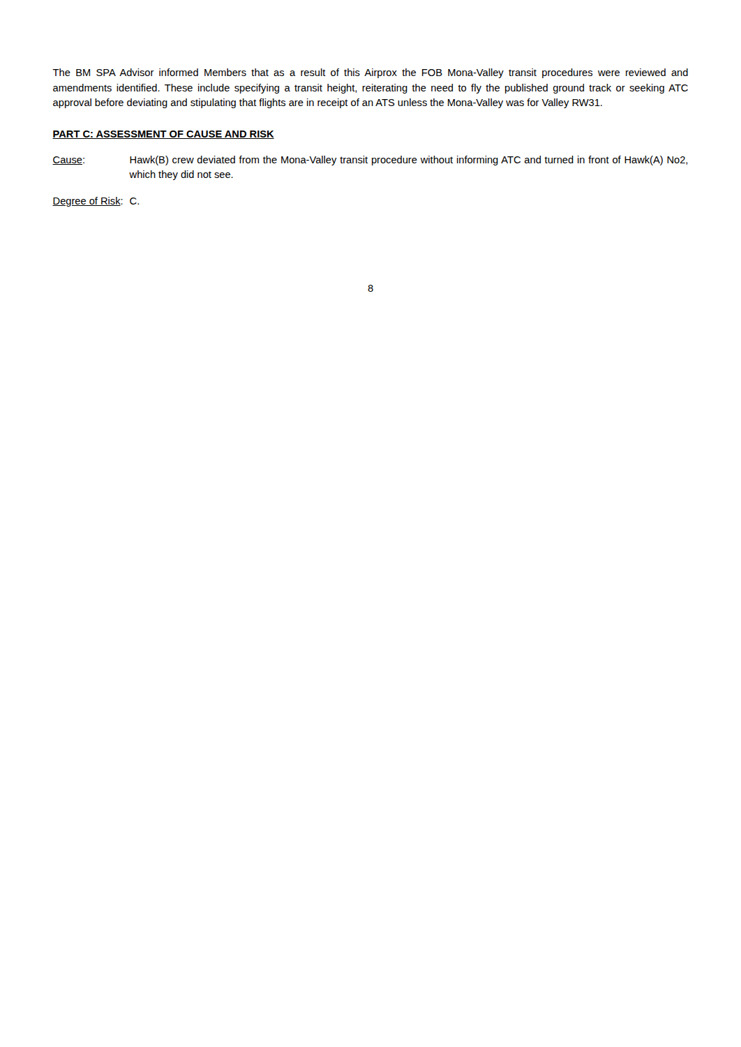The BM SPA Advisor informed Members that as a result of this Airprox the FOB Mona-Valley transit procedures were reviewed and amendments identified. These include specifying a transit height, reiterating the need to fly the published ground track or seeking ATC approval before deviating and stipulating that flights are in receipt of an ATS unless the Mona-Valley was for Valley RW31.
PART C: ASSESSMENT OF CAUSE AND RISK
| Cause : | Hawk(B) crew deviated from the Mona-Valley transit procedure without informing ATC and turned in front of Hawk(A) No2, which they did not see. |
| Degree of Risk : | C. |
8